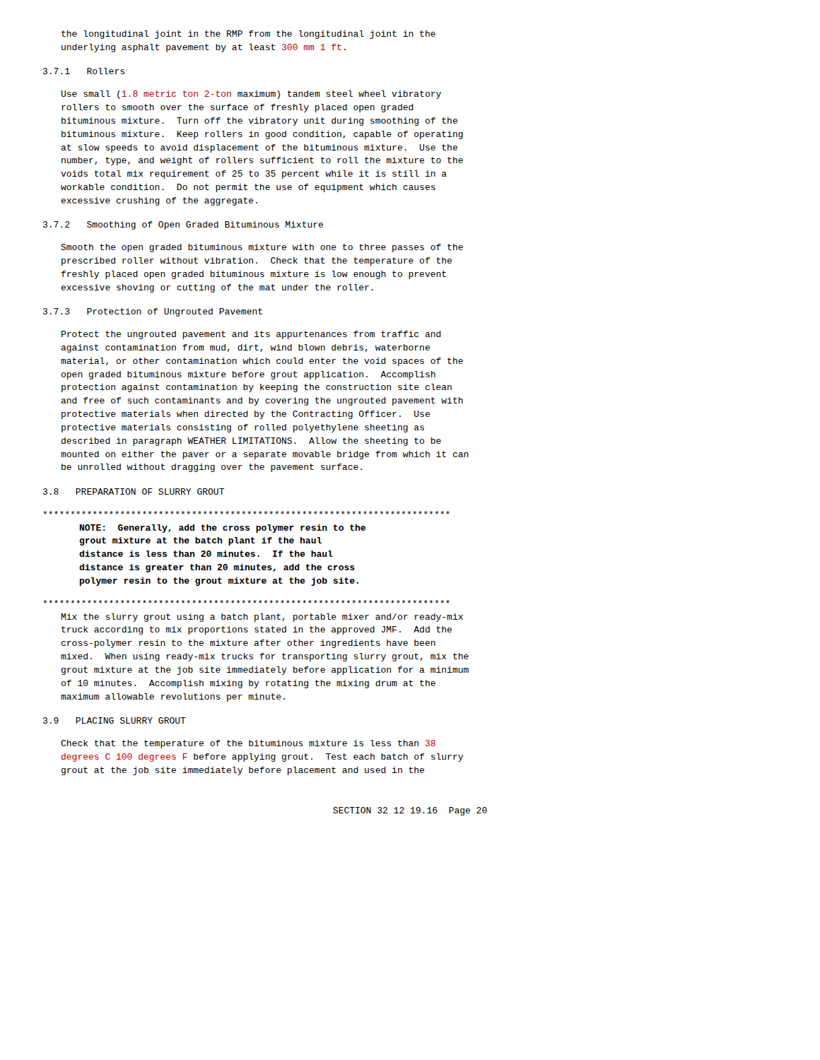the longitudinal joint in the RMP from the longitudinal joint in the underlying asphalt pavement by at least 300 mm 1 ft.
3.7.1 Rollers
Use small (1.8 metric ton 2-ton maximum) tandem steel wheel vibratory rollers to smooth over the surface of freshly placed open graded bituminous mixture. Turn off the vibratory unit during smoothing of the bituminous mixture. Keep rollers in good condition, capable of operating at slow speeds to avoid displacement of the bituminous mixture. Use the number, type, and weight of rollers sufficient to roll the mixture to the voids total mix requirement of 25 to 35 percent while it is still in a workable condition. Do not permit the use of equipment which causes excessive crushing of the aggregate.
3.7.2 Smoothing of Open Graded Bituminous Mixture
Smooth the open graded bituminous mixture with one to three passes of the prescribed roller without vibration. Check that the temperature of the freshly placed open graded bituminous mixture is low enough to prevent excessive shoving or cutting of the mat under the roller.
3.7.3 Protection of Ungrouted Pavement
Protect the ungrouted pavement and its appurtenances from traffic and against contamination from mud, dirt, wind blown debris, waterborne material, or other contamination which could enter the void spaces of the open graded bituminous mixture before grout application. Accomplish protection against contamination by keeping the construction site clean and free of such contaminants and by covering the ungrouted pavement with protective materials when directed by the Contracting Officer. Use protective materials consisting of rolled polyethylene sheeting as described in paragraph WEATHER LIMITATIONS. Allow the sheeting to be mounted on either the paver or a separate movable bridge from which it can be unrolled without dragging over the pavement surface.
3.8 PREPARATION OF SLURRY GROUT
**************************************************************************
NOTE: Generally, add the cross polymer resin to the grout mixture at the batch plant if the haul distance is less than 20 minutes. If the haul distance is greater than 20 minutes, add the cross polymer resin to the grout mixture at the job site.
**************************************************************************
Mix the slurry grout using a batch plant, portable mixer and/or ready-mix truck according to mix proportions stated in the approved JMF. Add the cross-polymer resin to the mixture after other ingredients have been mixed. When using ready-mix trucks for transporting slurry grout, mix the grout mixture at the job site immediately before application for a minimum of 10 minutes. Accomplish mixing by rotating the mixing drum at the maximum allowable revolutions per minute.
3.9 PLACING SLURRY GROUT
Check that the temperature of the bituminous mixture is less than 38 degrees C 100 degrees F before applying grout. Test each batch of slurry grout at the job site immediately before placement and used in the
SECTION 32 12 19.16 Page 20